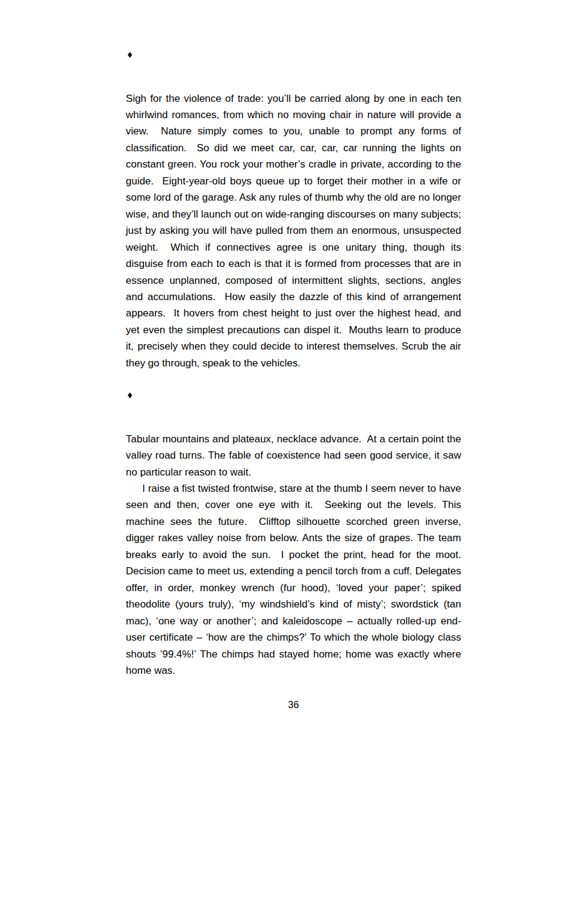♦
Sigh for the violence of trade: you’ll be carried along by one in each ten whirlwind romances, from which no moving chair in nature will provide a view. Nature simply comes to you, unable to prompt any forms of classification. So did we meet car, car, car, car running the lights on constant green. You rock your mother’s cradle in private, according to the guide. Eight-year-old boys queue up to forget their mother in a wife or some lord of the garage. Ask any rules of thumb why the old are no longer wise, and they’ll launch out on wide-ranging discourses on many subjects; just by asking you will have pulled from them an enormous, unsuspected weight. Which if connectives agree is one unitary thing, though its disguise from each to each is that it is formed from processes that are in essence unplanned, composed of intermittent slights, sections, angles and accumulations. How easily the dazzle of this kind of arrangement appears. It hovers from chest height to just over the highest head, and yet even the simplest precautions can dispel it. Mouths learn to produce it, precisely when they could decide to interest themselves. Scrub the air they go through, speak to the vehicles.
♦
Tabular mountains and plateaux, necklace advance. At a certain point the valley road turns. The fable of coexistence had seen good service, it saw no particular reason to wait.
I raise a fist twisted frontwise, stare at the thumb I seem never to have seen and then, cover one eye with it. Seeking out the levels. This machine sees the future. Clifftop silhouette scorched green inverse, digger rakes valley noise from below. Ants the size of grapes. The team breaks early to avoid the sun. I pocket the print, head for the moot. Decision came to meet us, extending a pencil torch from a cuff. Delegates offer, in order, monkey wrench (fur hood), ‘loved your paper’; spiked theodolite (yours truly), ‘my windshield’s kind of misty’; swordstick (tan mac), ‘one way or another’; and kaleidoscope – actually rolled-up end-user certificate – ‘how are the chimps?’ To which the whole biology class shouts ’99.4%!’ The chimps had stayed home; home was exactly where home was.
36